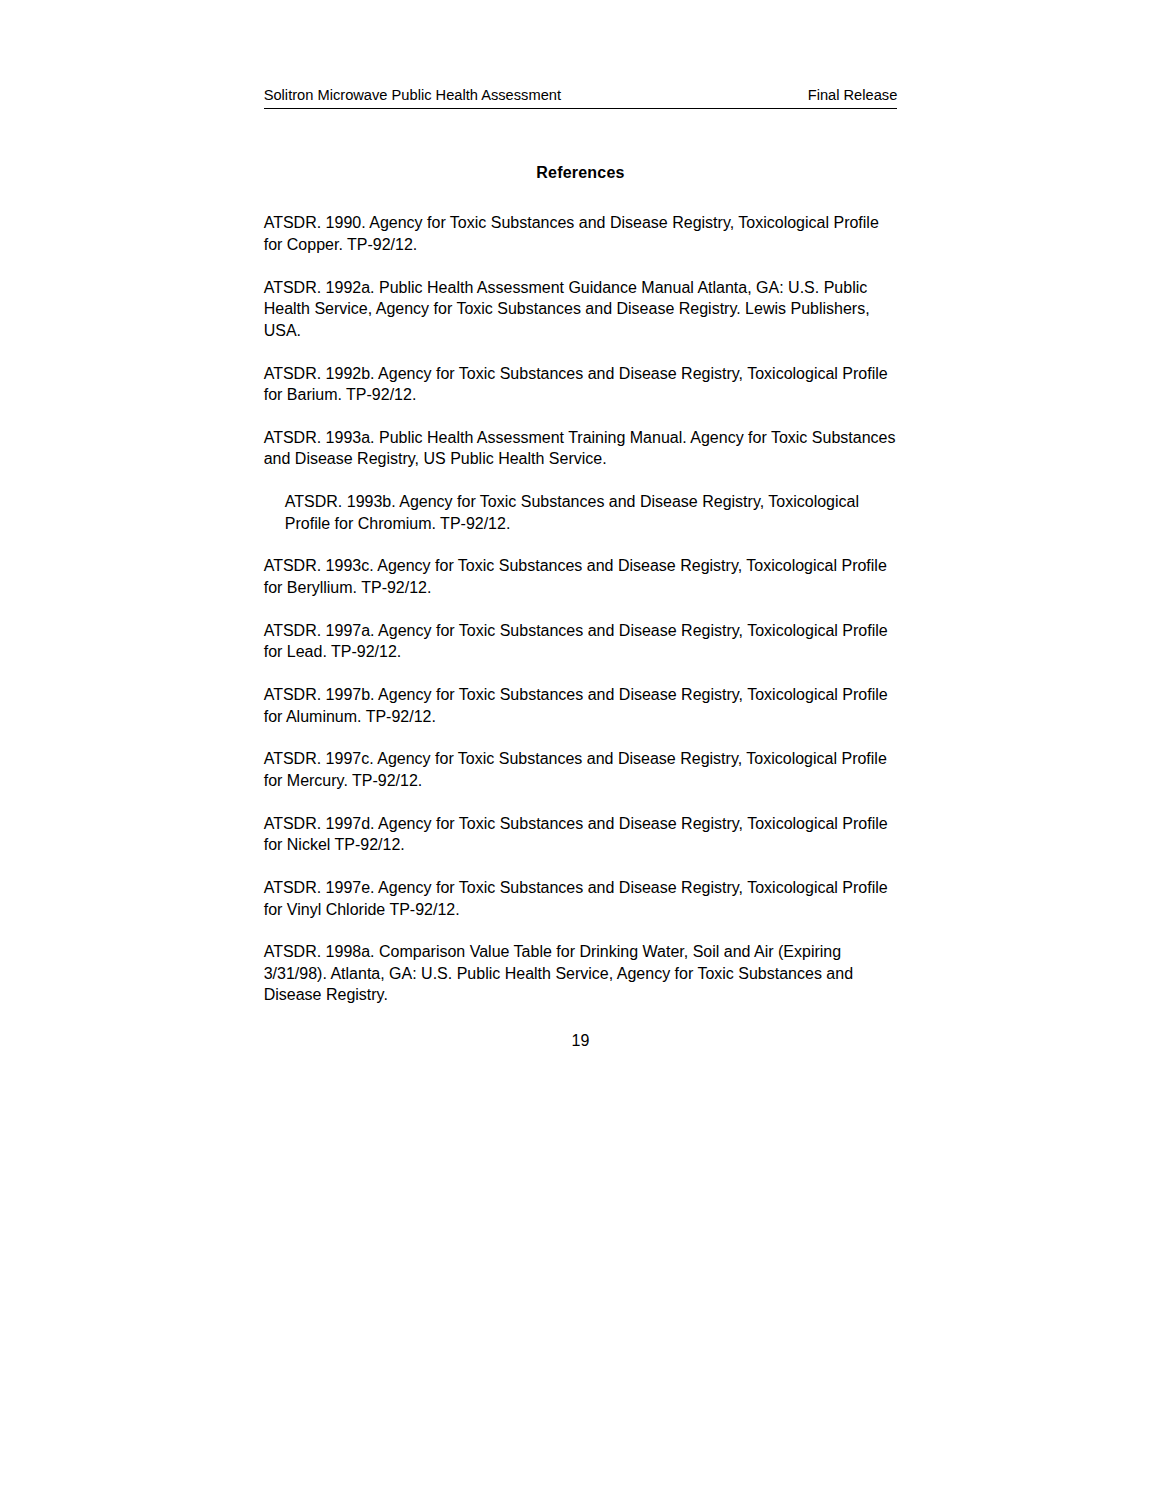Solitron Microwave Public Health Assessment
Final Release
References
ATSDR. 1990. Agency for Toxic Substances and Disease Registry, Toxicological Profile for Copper. TP-92/12.
ATSDR. 1992a. Public Health Assessment Guidance Manual Atlanta, GA: U.S. Public Health Service, Agency for Toxic Substances and Disease Registry. Lewis Publishers, USA.
ATSDR. 1992b. Agency for Toxic Substances and Disease Registry, Toxicological Profile for Barium. TP-92/12.
ATSDR. 1993a. Public Health Assessment Training Manual. Agency for Toxic Substances and Disease Registry, US Public Health Service.
ATSDR. 1993b. Agency for Toxic Substances and Disease Registry, Toxicological Profile for Chromium. TP-92/12.
ATSDR. 1993c. Agency for Toxic Substances and Disease Registry, Toxicological Profile for Beryllium. TP-92/12.
ATSDR. 1997a. Agency for Toxic Substances and Disease Registry, Toxicological Profile for Lead. TP-92/12.
ATSDR. 1997b. Agency for Toxic Substances and Disease Registry, Toxicological Profile for Aluminum. TP-92/12.
ATSDR. 1997c. Agency for Toxic Substances and Disease Registry, Toxicological Profile for Mercury. TP-92/12.
ATSDR. 1997d. Agency for Toxic Substances and Disease Registry, Toxicological Profile for Nickel TP-92/12.
ATSDR. 1997e. Agency for Toxic Substances and Disease Registry, Toxicological Profile for Vinyl Chloride TP-92/12.
ATSDR. 1998a. Comparison Value Table for Drinking Water, Soil and Air (Expiring 3/31/98). Atlanta, GA: U.S. Public Health Service, Agency for Toxic Substances and Disease Registry.
19